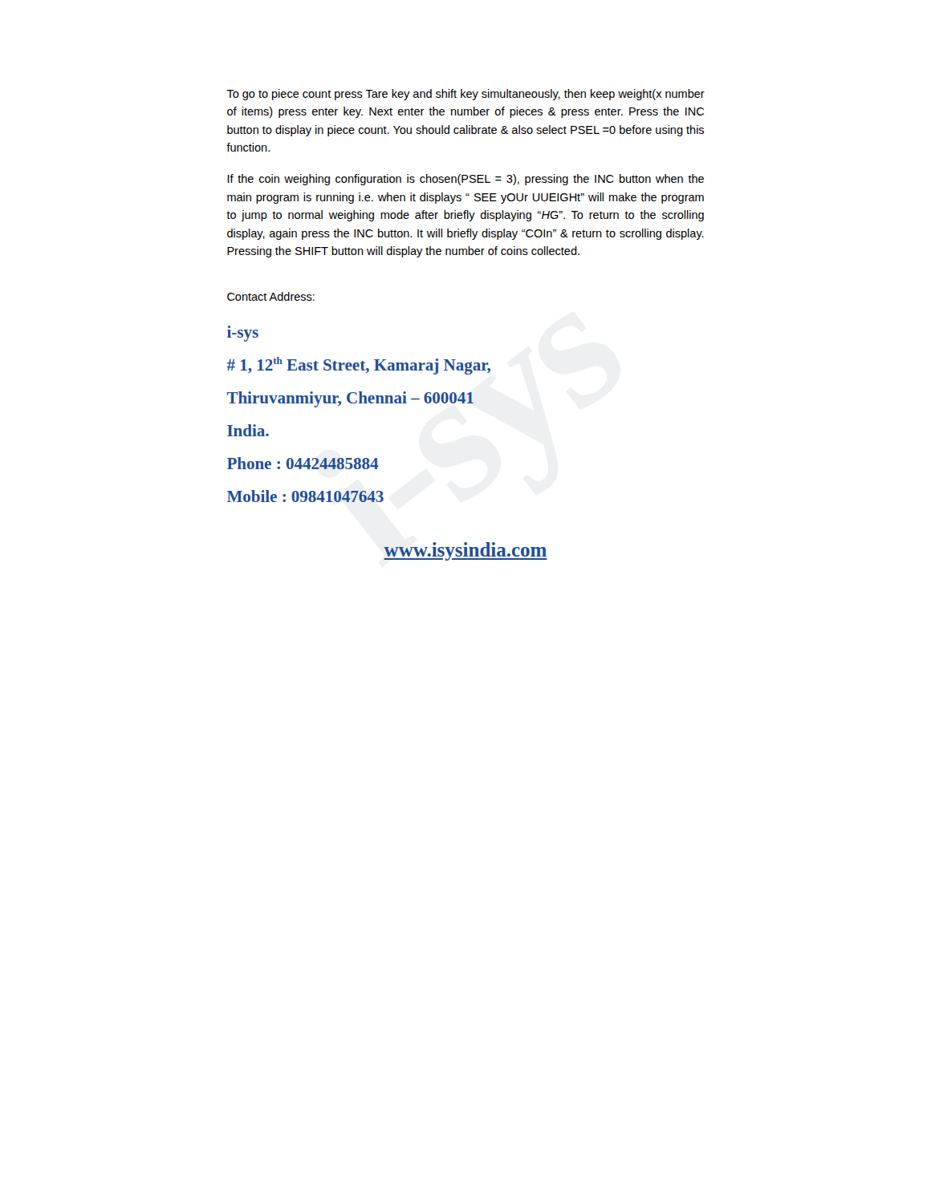i-sys
To go to piece count press Tare key and shift key simultaneously, then keep weight(x number of items) press enter key. Next enter the number of pieces & press enter. Press the INC button to display in piece count. You should calibrate & also select PSEL =0 before using this function.
If the coin weighing configuration is chosen(PSEL = 3), pressing the INC button when the main program is running i.e. when it displays “ SEE yOUr UUEIGHt” will make the program to jump to normal weighing mode after briefly displaying “HG”. To return to the scrolling display, again press the INC button. It will briefly display “COIn” & return to scrolling display. Pressing the SHIFT button will display the number of coins collected.
Contact Address:
i-sys
# 1, 12th East Street, Kamaraj Nagar,
Thiruvanmiyur, Chennai – 600041
India.
Phone : 04424485884
Mobile : 09841047643
www.isysindia.com